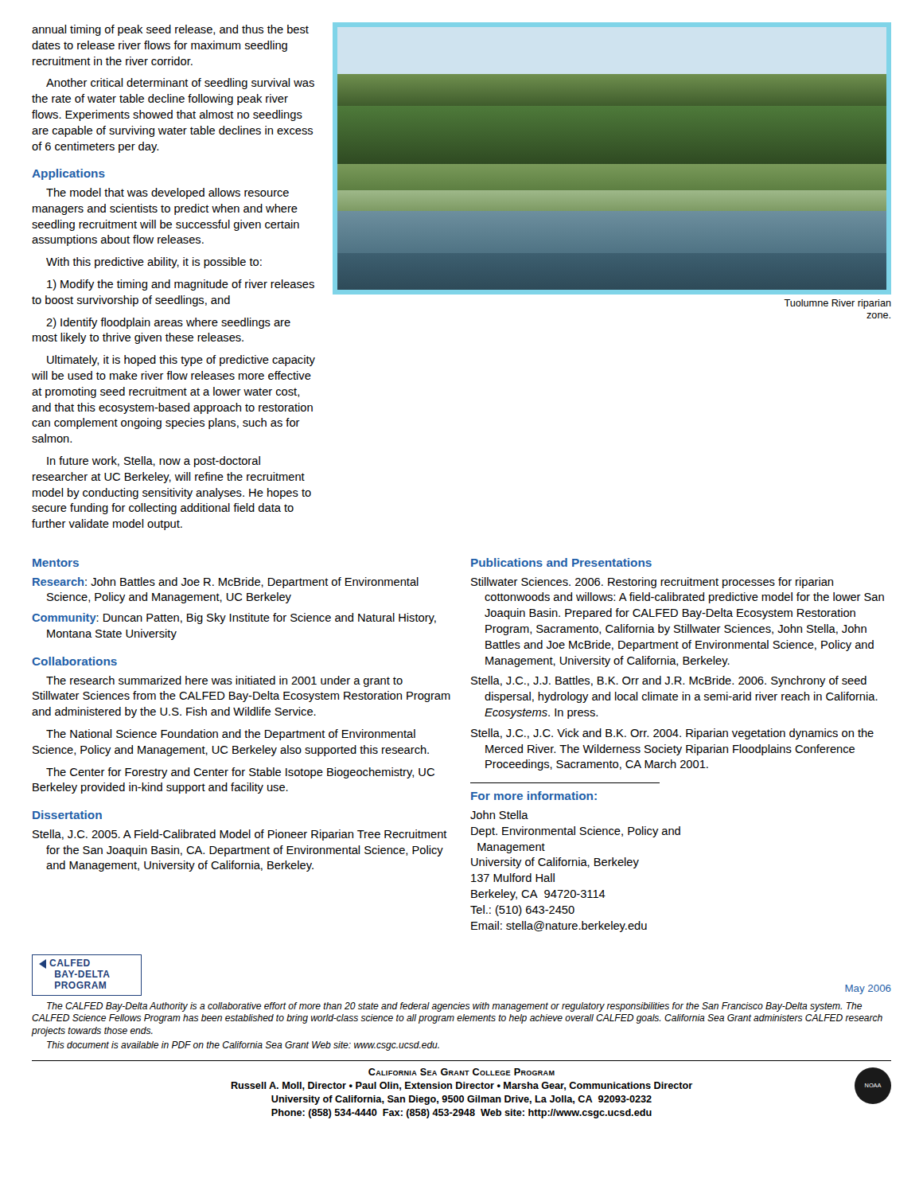annual timing of peak seed release, and thus the best dates to release river flows for maximum seedling recruitment in the river corridor.
Another critical determinant of seedling survival was the rate of water table decline following peak river flows. Experiments showed that almost no seedlings are capable of surviving water table declines in excess of 6 centimeters per day.
Applications
The model that was developed allows resource managers and scientists to predict when and where seedling recruitment will be successful given certain assumptions about flow releases.
With this predictive ability, it is possible to:
1) Modify the timing and magnitude of river releases to boost survivorship of seedlings, and
2) Identify floodplain areas where seedlings are most likely to thrive given these releases.
Ultimately, it is hoped this type of predictive capacity will be used to make river flow releases more effective at promoting seed recruitment at a lower water cost, and that this ecosystem-based approach to restoration can complement ongoing species plans, such as for salmon.
In future work, Stella, now a post-doctoral researcher at UC Berkeley, will refine the recruitment model by conducting sensitivity analyses. He hopes to secure funding for collecting additional field data to further validate model output.
Tuolumne River riparian
zone.
Mentors
Research: John Battles and Joe R. McBride, Department of Environmental Science, Policy and Management, UC Berkeley
Community: Duncan Patten, Big Sky Institute for Science and Natural History, Montana State University
Collaborations
The research summarized here was initiated in 2001 under a grant to Stillwater Sciences from the CALFED Bay-Delta Ecosystem Restoration Program and administered by the U.S. Fish and Wildlife Service.
The National Science Foundation and the Department of Environmental Science, Policy and Management, UC Berkeley also supported this research.
The Center for Forestry and Center for Stable Isotope Biogeochemistry, UC Berkeley provided in-kind support and facility use.
Dissertation
Stella, J.C. 2005. A Field-Calibrated Model of Pioneer Riparian Tree Recruitment for the San Joaquin Basin, CA. Department of Environmental Science, Policy and Management, University of California, Berkeley.
Publications and Presentations
Stillwater Sciences. 2006. Restoring recruitment processes for riparian cottonwoods and willows: A field-calibrated predictive model for the lower San Joaquin Basin. Prepared for CALFED Bay-Delta Ecosystem Restoration Program, Sacramento, California by Stillwater Sciences, John Stella, John Battles and Joe McBride, Department of Environmental Science, Policy and Management, University of California, Berkeley.
Stella, J.C., J.J. Battles, B.K. Orr and J.R. McBride. 2006. Synchrony of seed dispersal, hydrology and local climate in a semi-arid river reach in California. Ecosystems. In press.
Stella, J.C., J.C. Vick and B.K. Orr. 2004. Riparian vegetation dynamics on the Merced River. The Wilderness Society Riparian Floodplains Conference Proceedings, Sacramento, CA March 2001.
For more information:
John Stella
Dept. Environmental Science, Policy and
Management
University of California, Berkeley
137 Mulford Hall
Berkeley, CA 94720-3114
Tel.: (510) 643-2450
Email: stella@nature.berkeley.edu
CALFED
BAY-DELTA
PROGRAM
May 2006
The CALFED Bay-Delta Authority is a collaborative effort of more than 20 state and federal agencies with management or regulatory responsibilities for the San Francisco Bay-Delta system. The CALFED Science Fellows Program has been established to bring world-class science to all program elements to help achieve overall CALFED goals. California Sea Grant administers CALFED research projects towards those ends.
This document is available in PDF on the California Sea Grant Web site: www.csgc.ucsd.edu.
California Sea Grant College Program
Russell A. Moll, Director • Paul Olin, Extension Director • Marsha Gear, Communications Director
University of California, San Diego, 9500 Gilman Drive, La Jolla, CA 92093-0232
Phone: (858) 534-4440 Fax: (858) 453-2948 Web site: http://www.csgc.ucsd.edu
NOAA